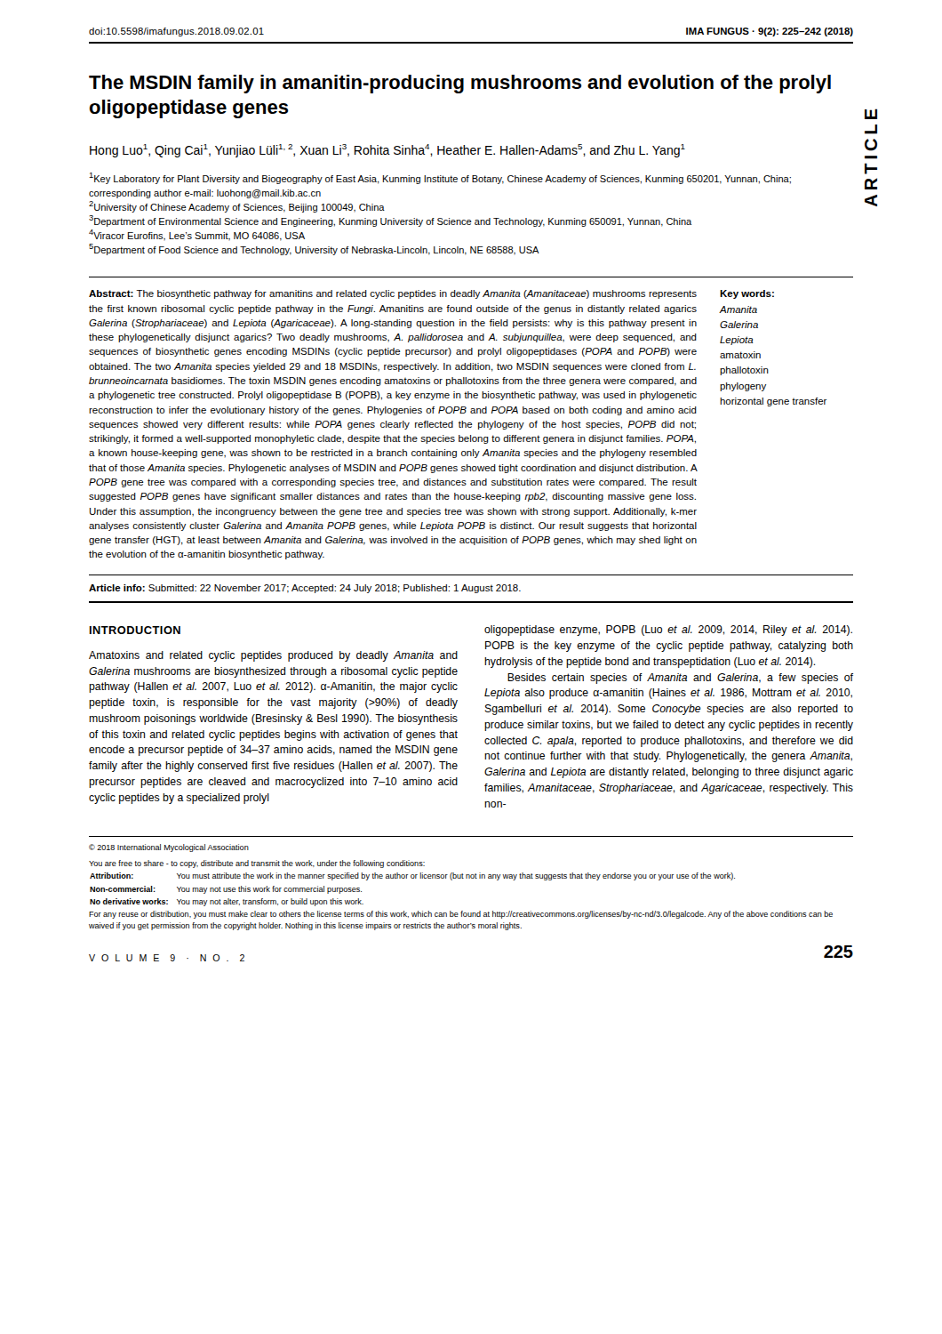doi:10.5598/imafungus.2018.09.02.01
IMA FUNGUS · 9(2): 225–242 (2018)
ARTICLE
The MSDIN family in amanitin-producing mushrooms and evolution of the prolyl oligopeptidase genes
Hong Luo1, Qing Cai1, Yunjiao Lüli1, 2, Xuan Li3, Rohita Sinha4, Heather E. Hallen-Adams5, and Zhu L. Yang1
1Key Laboratory for Plant Diversity and Biogeography of East Asia, Kunming Institute of Botany, Chinese Academy of Sciences, Kunming 650201, Yunnan, China; corresponding author e-mail: luohong@mail.kib.ac.cn
2University of Chinese Academy of Sciences, Beijing 100049, China
3Department of Environmental Science and Engineering, Kunming University of Science and Technology, Kunming 650091, Yunnan, China
4Viracor Eurofins, Lee’s Summit, MO 64086, USA
5Department of Food Science and Technology, University of Nebraska-Lincoln, Lincoln, NE 68588, USA
Abstract: The biosynthetic pathway for amanitins and related cyclic peptides in deadly Amanita (Amanitaceae) mushrooms represents the first known ribosomal cyclic peptide pathway in the Fungi. Amanitins are found outside of the genus in distantly related agarics Galerina (Strophariaceae) and Lepiota (Agaricaceae). A long-standing question in the field persists: why is this pathway present in these phylogenetically disjunct agarics? Two deadly mushrooms, A. pallidorosea and A. subjunquillea, were deep sequenced, and sequences of biosynthetic genes encoding MSDINs (cyclic peptide precursor) and prolyl oligopeptidases (POPA and POPB) were obtained. The two Amanita species yielded 29 and 18 MSDINs, respectively. In addition, two MSDIN sequences were cloned from L. brunneoincarnata basidiomes. The toxin MSDIN genes encoding amatoxins or phallotoxins from the three genera were compared, and a phylogenetic tree constructed. Prolyl oligopeptidase B (POPB), a key enzyme in the biosynthetic pathway, was used in phylogenetic reconstruction to infer the evolutionary history of the genes. Phylogenies of POPB and POPA based on both coding and amino acid sequences showed very different results: while POPA genes clearly reflected the phylogeny of the host species, POPB did not; strikingly, it formed a well-supported monophyletic clade, despite that the species belong to different genera in disjunct families. POPA, a known house-keeping gene, was shown to be restricted in a branch containing only Amanita species and the phylogeny resembled that of those Amanita species. Phylogenetic analyses of MSDIN and POPB genes showed tight coordination and disjunct distribution. A POPB gene tree was compared with a corresponding species tree, and distances and substitution rates were compared. The result suggested POPB genes have significant smaller distances and rates than the house-keeping rpb2, discounting massive gene loss. Under this assumption, the incongruency between the gene tree and species tree was shown with strong support. Additionally, k-mer analyses consistently cluster Galerina and Amanita POPB genes, while Lepiota POPB is distinct. Our result suggests that horizontal gene transfer (HGT), at least between Amanita and Galerina, was involved in the acquisition of POPB genes, which may shed light on the evolution of the α-amanitin biosynthetic pathway.
Key words:
Amanita
Galerina
Lepiota
amatoxin
phallotoxin
phylogeny
horizontal gene transfer
Article info: Submitted: 22 November 2017; Accepted: 24 July 2018; Published: 1 August 2018.
INTRODUCTION
Amatoxins and related cyclic peptides produced by deadly Amanita and Galerina mushrooms are biosynthesized through a ribosomal cyclic peptide pathway (Hallen et al. 2007, Luo et al. 2012). α-Amanitin, the major cyclic peptide toxin, is responsible for the vast majority (>90%) of deadly mushroom poisonings worldwide (Bresinsky & Besl 1990). The biosynthesis of this toxin and related cyclic peptides begins with activation of genes that encode a precursor peptide of 34–37 amino acids, named the MSDIN gene family after the highly conserved first five residues (Hallen et al. 2007). The precursor peptides are cleaved and macrocyclized into 7–10 amino acid cyclic peptides by a specialized prolyl
oligopeptidase enzyme, POPB (Luo et al. 2009, 2014, Riley et al. 2014). POPB is the key enzyme of the cyclic peptide pathway, catalyzing both hydrolysis of the peptide bond and transpeptidation (Luo et al. 2014).
Besides certain species of Amanita and Galerina, a few species of Lepiota also produce α-amanitin (Haines et al. 1986, Mottram et al. 2010, Sgambelluri et al. 2014). Some Conocybe species are also reported to produce similar toxins, but we failed to detect any cyclic peptides in recently collected C. apala, reported to produce phallotoxins, and therefore we did not continue further with that study. Phylogenetically, the genera Amanita, Galerina and Lepiota are distantly related, belonging to three disjunct agaric families, Amanitaceae, Strophariaceae, and Agaricaceae, respectively. This non-
© 2018 International Mycological Association
You are free to share - to copy, distribute and transmit the work, under the following conditions:
| Attribution: | You must attribute the work in the manner specified by the author or licensor (but not in any way that suggests that they endorse you or your use of the work). |
| Non-commercial: | You may not use this work for commercial purposes. |
| No derivative works: | You may not alter, transform, or build upon this work. |
For any reuse or distribution, you must make clear to others the license terms of this work, which can be found at http://creativecommons.org/licenses/by-nc-nd/3.0/legalcode. Any of the above conditions can be waived if you get permission from the copyright holder. Nothing in this license impairs or restricts the author’s moral rights.
V O L U M E 9 · N O . 2
225